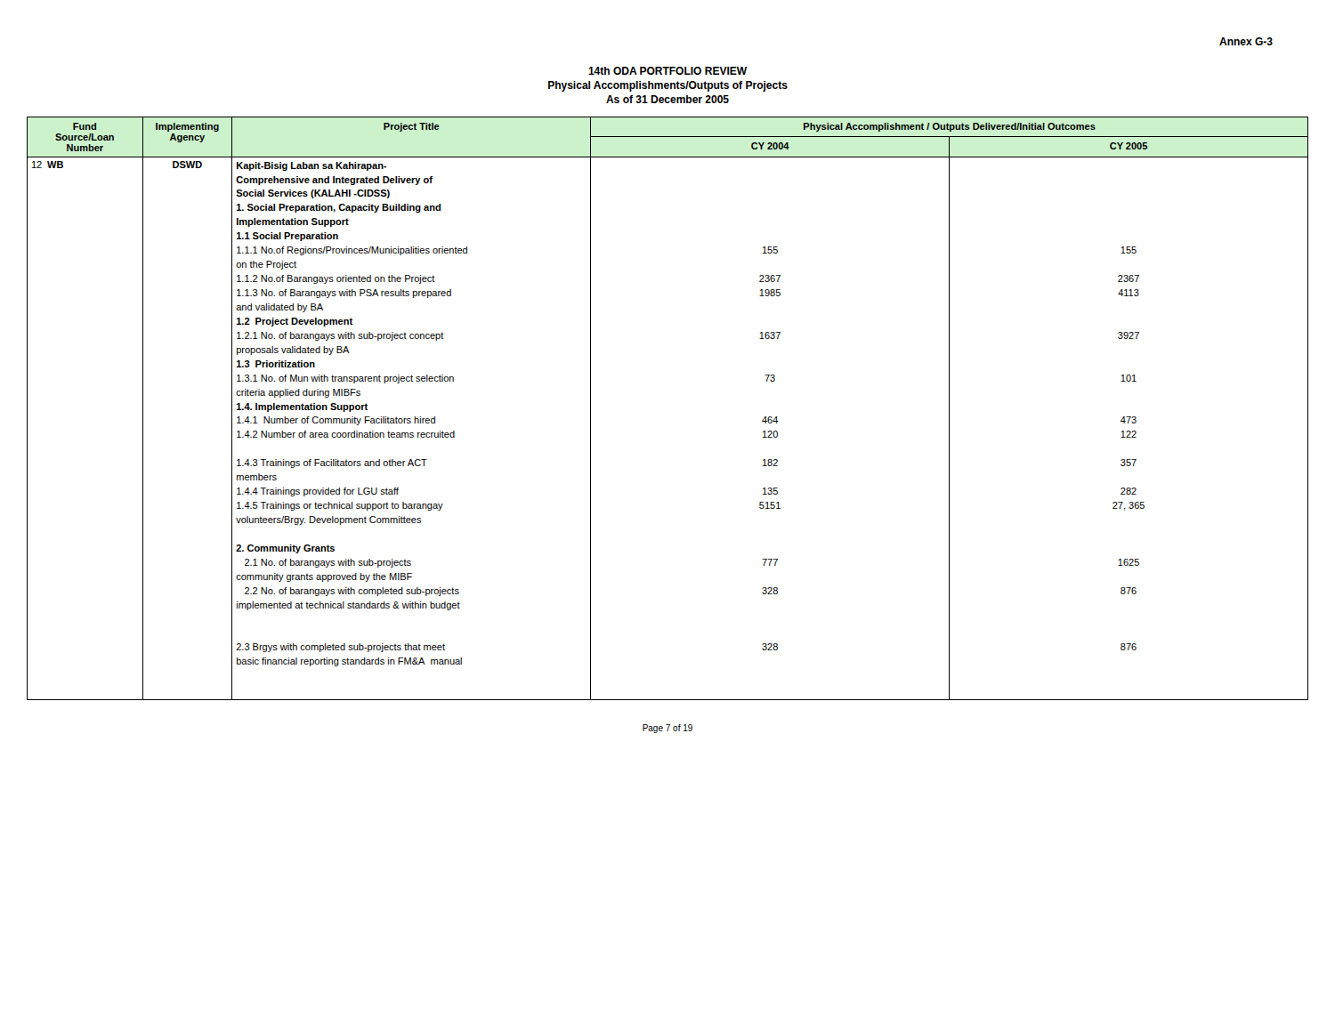Annex G-3
14th ODA PORTFOLIO REVIEW
Physical Accomplishments/Outputs of Projects
As of 31 December 2005
| Fund Source/Loan Number | Implementing Agency | Project Title | Physical Accomplishment / Outputs Delivered/Initial Outcomes |
| --- | --- | --- | --- |
| CY 2004 | CY 2005 |
| 12 WB | DSWD | Kapit-Bisig Laban sa Kahirapan- Comprehensive and Integrated Delivery of Social Services (KALAHI -CIDSS) 1. Social Preparation, Capacity Building and Implementation Support 1.1 Social Preparation 1.1.1 No.of Regions/Provinces/Municipalities oriented on the Project 1.1.2 No.of Barangays oriented on the Project 1.1.3 No. of Barangays with PSA results prepared and validated by BA 1.2 Project Development 1.2.1 No. of barangays with sub-project concept proposals validated by BA 1.3 Prioritization 1.3.1 No. of Mun with transparent project selection criteria applied during MIBFs 1.4. Implementation Support 1.4.1 Number of Community Facilitators hired 1.4.2 Number of area coordination teams recruited 1.4.3 Trainings of Facilitators and other ACT members 1.4.4 Trainings provided for LGU staff 1.4.5 Trainings or technical support to barangay volunteers/Brgy. Development Committees 2. Community Grants 2.1 No. of barangays with sub-projects community grants approved by the MIBF 2.2 No. of barangays with completed sub-projects implemented at technical standards & within budget 2.3 Brgys with completed sub-projects that meet basic financial reporting standards in FM&A manual | 155 2367 1985 1637 73 464 120 182 135 5151 777 328 328 | 155 2367 4113 3927 101 473 122 357 282 27, 365 1625 876 876 |
Page 7 of 19